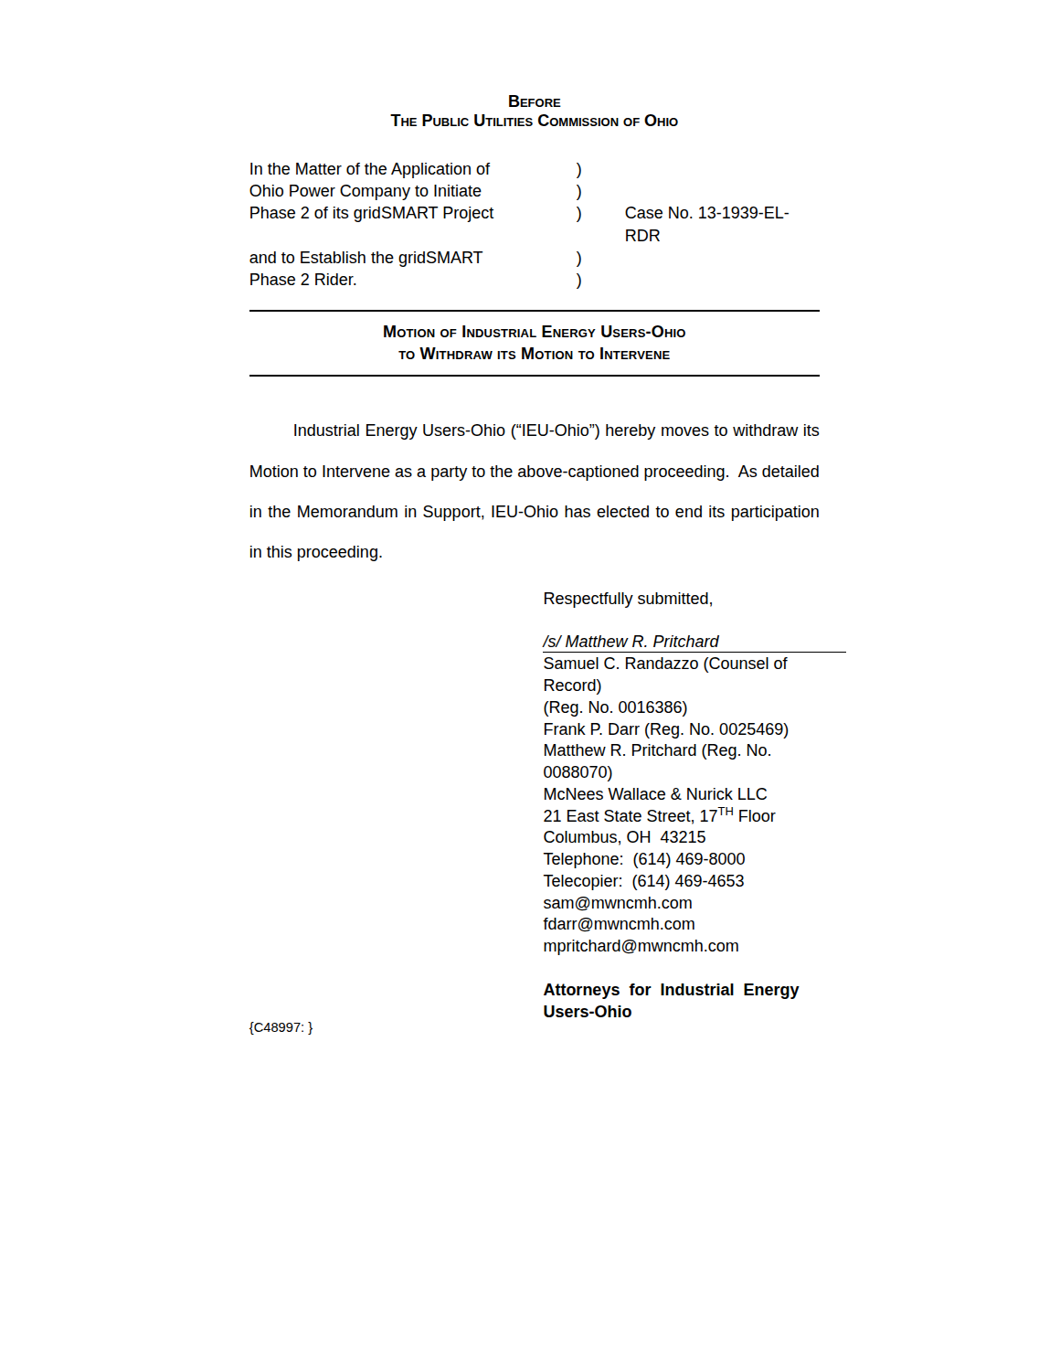Before
The Public Utilities Commission of Ohio
| In the Matter of the Application of | ) | |
| Ohio Power Company to Initiate | ) | |
| Phase 2 of its gridSMART Project | ) | Case No. 13-1939-EL-RDR |
| and to Establish the gridSMART | ) | |
| Phase 2 Rider. | ) | |
Motion of Industrial Energy Users-Ohio
to Withdraw its Motion to Intervene
Industrial Energy Users-Ohio (“IEU-Ohio”) hereby moves to withdraw its Motion to Intervene as a party to the above-captioned proceeding. As detailed in the Memorandum in Support, IEU-Ohio has elected to end its participation in this proceeding.
Respectfully submitted,
/s/ Matthew R. Pritchard
Samuel C. Randazzo (Counsel of Record)
(Reg. No. 0016386)
Frank P. Darr (Reg. No. 0025469)
Matthew R. Pritchard (Reg. No. 0088070)
McNees Wallace & Nurick LLC
21 East State Street, 17TH Floor
Columbus, OH 43215
Telephone: (614) 469-8000
Telecopier: (614) 469-4653
sam@mwncmh.com
fdarr@mwncmh.com
mpritchard@mwncmh.com
Attorneys for Industrial Energy Users-Ohio
{C48997: }